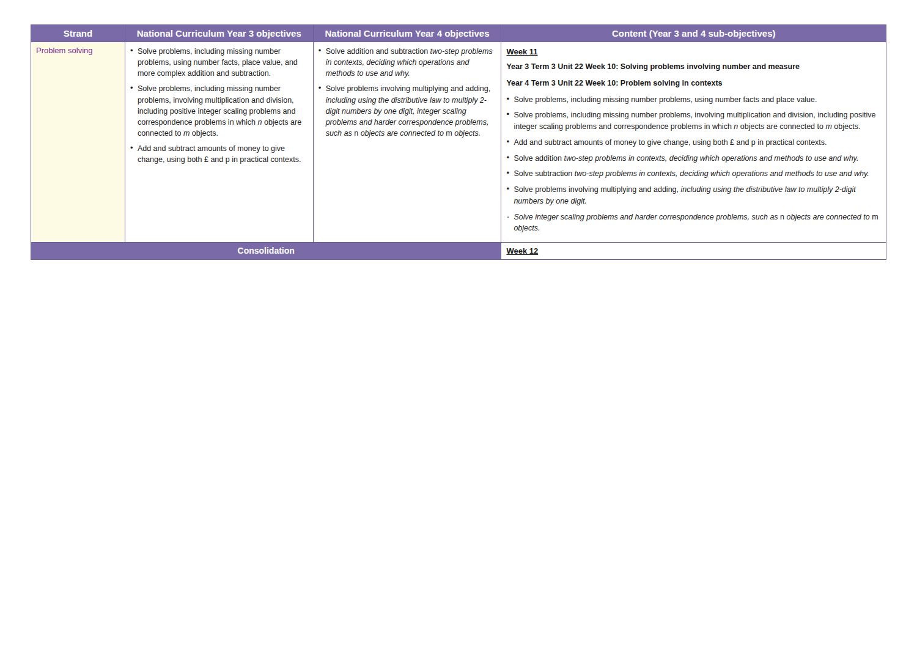| Strand | National Curriculum Year 3 objectives | National Curriculum Year 4 objectives | Content (Year 3 and 4 sub-objectives) |
| --- | --- | --- | --- |
| Problem solving | Solve problems, including missing number problems, using number facts, place value, and more complex addition and subtraction. Solve problems, including missing number problems, involving multiplication and division, including positive integer scaling problems and correspondence problems in which n objects are connected to m objects. Add and subtract amounts of money to give change, using both £ and p in practical contexts. | Solve addition and subtraction two-step problems in contexts, deciding which operations and methods to use and why. Solve problems involving multiplying and adding, including using the distributive law to multiply 2-digit numbers by one digit, integer scaling problems and harder correspondence problems, such as n objects are connected to m objects. | Week 11 Year 3 Term 3 Unit 22 Week 10: Solving problems involving number and measure Year 4 Term 3 Unit 22 Week 10: Problem solving in contexts Solve problems, including missing number problems, using number facts and place value. Solve problems, including missing number problems, involving multiplication and division, including positive integer scaling problems and correspondence problems in which n objects are connected to m objects. Add and subtract amounts of money to give change, using both £ and p in practical contexts. Solve addition two-step problems in contexts, deciding which operations and methods to use and why. Solve subtraction two-step problems in contexts, deciding which operations and methods to use and why. Solve problems involving multiplying and adding, including using the distributive law to multiply 2-digit numbers by one digit. Solve integer scaling problems and harder correspondence problems, such as n objects are connected to m objects. |
| Consolidation | Week 12 |